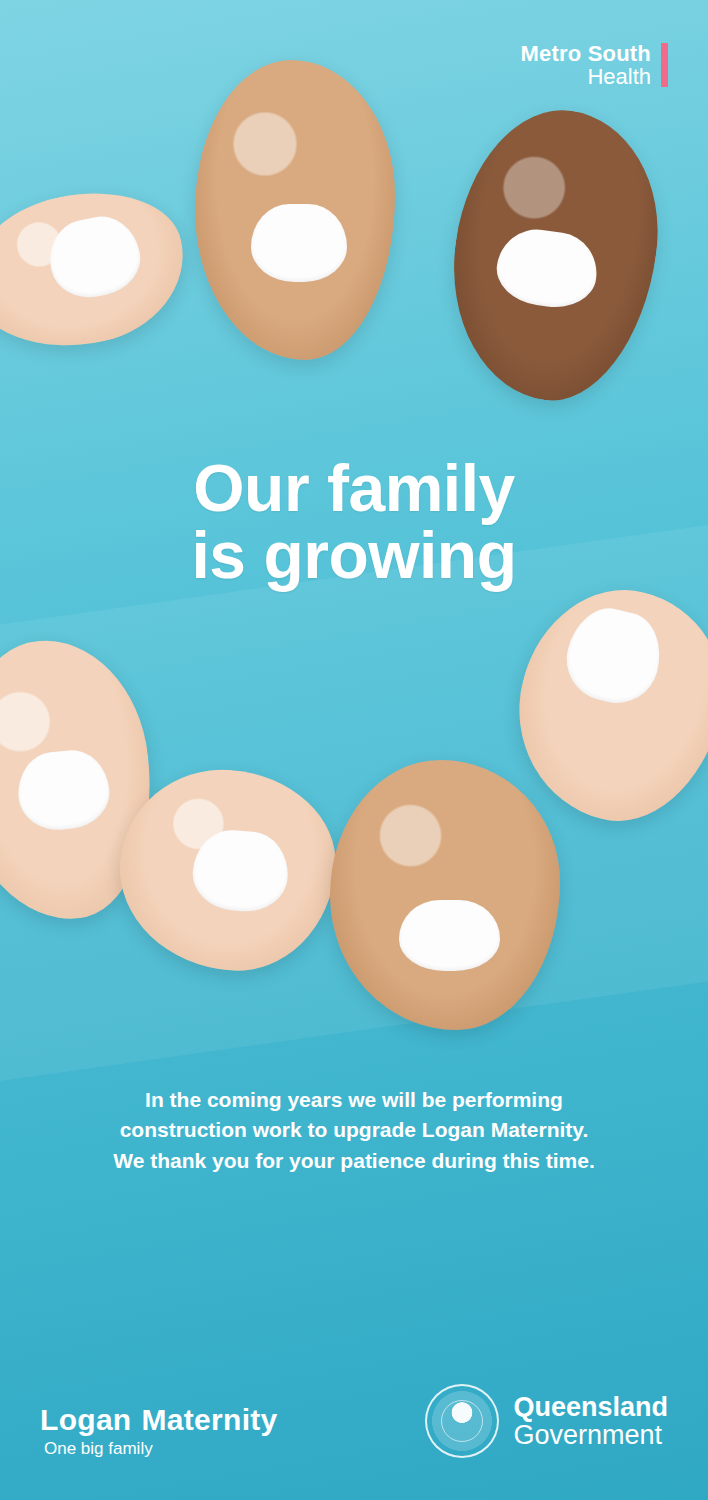Metro South
Health
Our family
is growing
In the coming years we will be performing construction work to upgrade Logan Maternity.
We thank you for your patience during this time.
Logan Maternity
One big family
Queensland
Government